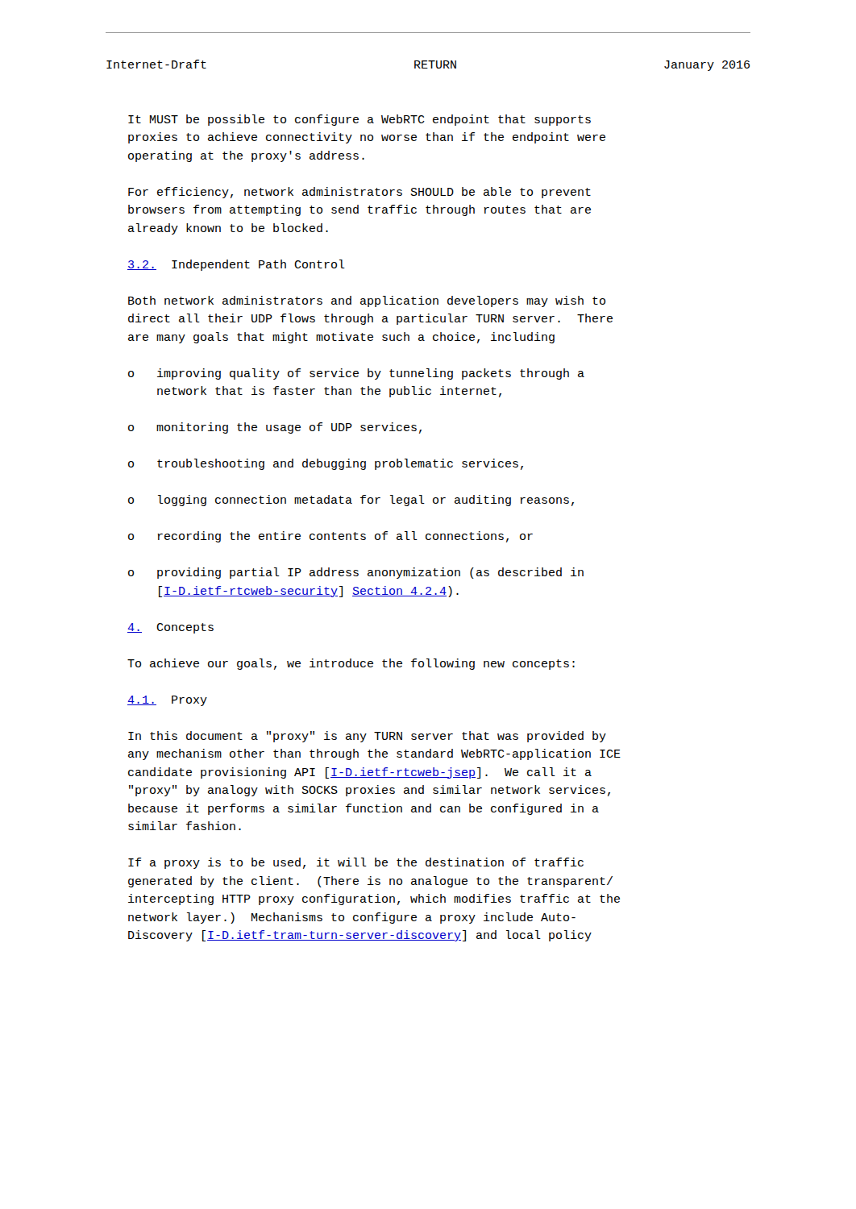Internet-Draft RETURN January 2016
It MUST be possible to configure a WebRTC endpoint that supports proxies to achieve connectivity no worse than if the endpoint were operating at the proxy's address.
For efficiency, network administrators SHOULD be able to prevent browsers from attempting to send traffic through routes that are already known to be blocked.
3.2. Independent Path Control
Both network administrators and application developers may wish to direct all their UDP flows through a particular TURN server. There are many goals that might motivate such a choice, including
oimproving quality of service by tunneling packets through a network that is faster than the public internet,
omonitoring the usage of UDP services,
otroubleshooting and debugging problematic services,
ologging connection metadata for legal or auditing reasons,
orecording the entire contents of all connections, or
oproviding partial IP address anonymization (as described in [I-D.ietf-rtcweb-security] Section 4.2.4).
4. Concepts
To achieve our goals, we introduce the following new concepts:
4.1. Proxy
In this document a "proxy" is any TURN server that was provided by any mechanism other than through the standard WebRTC-application ICE candidate provisioning API [I-D.ietf-rtcweb-jsep]. We call it a "proxy" by analogy with SOCKS proxies and similar network services, because it performs a similar function and can be configured in a similar fashion.
If a proxy is to be used, it will be the destination of traffic generated by the client. (There is no analogue to the transparent/ intercepting HTTP proxy configuration, which modifies traffic at the network layer.) Mechanisms to configure a proxy include Auto- Discovery [I-D.ietf-tram-turn-server-discovery] and local policy